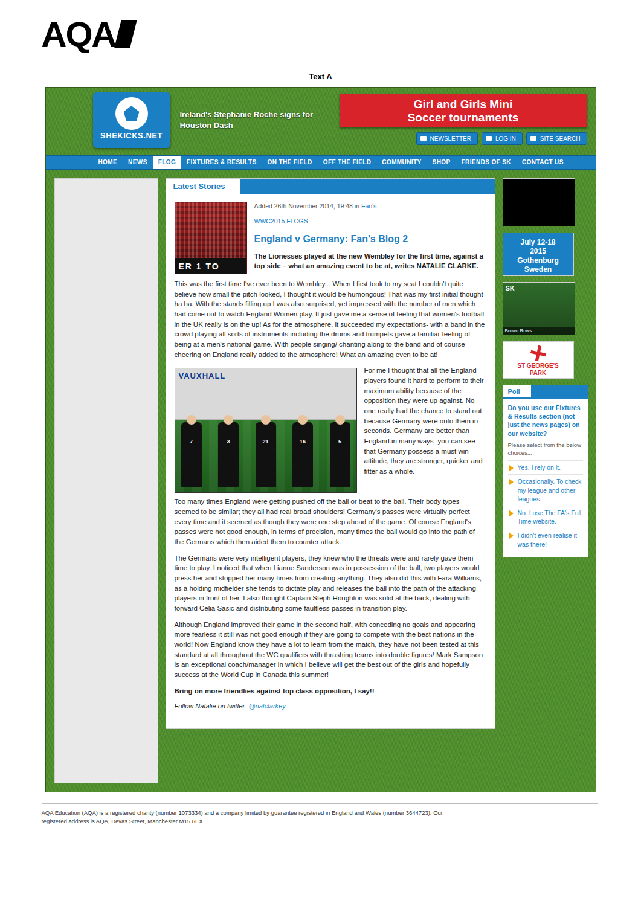AQA
Text A
SHEKICKS.NET
Ireland's Stephanie Roche signs for Houston Dash
Girl and Girls Mini
Soccer tournaments
NEWSLETTER LOG IN SITE SEARCH
Home
News
Flog
Fixtures & Results
On the Field
Off the Field
Community
Shop
Friends of SK
Contact Us
Latest Stories
ER 1 TO
Added 26th November 2014, 19:48 in Fan's
WWC2015 FLOGS
England v Germany: Fan's Blog 2
The Lionesses played at the new Wembley for the first time, against a top side – what an amazing event to be at, writes NATALIE CLARKE.
This was the first time I've ever been to Wembley... When I first took to my seat I couldn't quite believe how small the pitch looked, I thought it would be humongous! That was my first initial thought- ha ha. With the stands filling up I was also surprised, yet impressed with the number of men which had come out to watch England Women play. It just gave me a sense of feeling that women's football in the UK really is on the up! As for the atmosphere, it succeeded my expectations- with a band in the crowd playing all sorts of instruments including the drums and trumpets gave a familiar feeling of being at a men's national game. With people singing/ chanting along to the band and of course cheering on England really added to the atmosphere! What an amazing even to be at!
VAUXHALL
For me I thought that all the England players found it hard to perform to their maximum ability because of the opposition they were up against. No one really had the chance to stand out because Germany were onto them in seconds. Germany are better than England in many ways- you can see that Germany possess a must win attitude, they are stronger, quicker and fitter as a whole.
Too many times England were getting pushed off the ball or beat to the ball. Their body types seemed to be similar; they all had real broad shoulders! Germany's passes were virtually perfect every time and it seemed as though they were one step ahead of the game. Of course England's passes were not good enough, in terms of precision, many times the ball would go into the path of the Germans which then aided them to counter attack.
The Germans were very intelligent players, they knew who the threats were and rarely gave them time to play. I noticed that when Lianne Sanderson was in possession of the ball, two players would press her and stopped her many times from creating anything. They also did this with Fara Williams, as a holding midfielder she tends to dictate play and releases the ball into the path of the attacking players in front of her. I also thought Captain Steph Houghton was solid at the back, dealing with forward Celia Sasic and distributing some faultless passes in transition play.
Although England improved their game in the second half, with conceding no goals and appearing more fearless it still was not good enough if they are going to compete with the best nations in the world! Now England know they have a lot to learn from the match, they have not been tested at this standard at all throughout the WC qualifiers with thrashing teams into double figures! Mark Sampson is an exceptional coach/manager in which I believe will get the best out of the girls and hopefully success at the World Cup in Canada this summer!
Bring on more friendlies against top class opposition, I say!!
Follow Natalie on twitter: @natclarkey
July 12-18
2015
Gothenburg
Sweden
SK Brown Rows
ST GEORGE'S
PARK
Poll
Do you use our Fixtures & Results section (not just the news pages) on our website?
Please select from the below choices...
Yes. I rely on it.
Occasionally. To check my league and other leagues.
No. I use The FA's Full Time website.
I didn't even realise it was there!
AQA Education (AQA) is a registered charity (number 1073334) and a company limited by guarantee registered in England and Wales (number 3644723). Our registered address is AQA, Devas Street, Manchester M15 6EX.